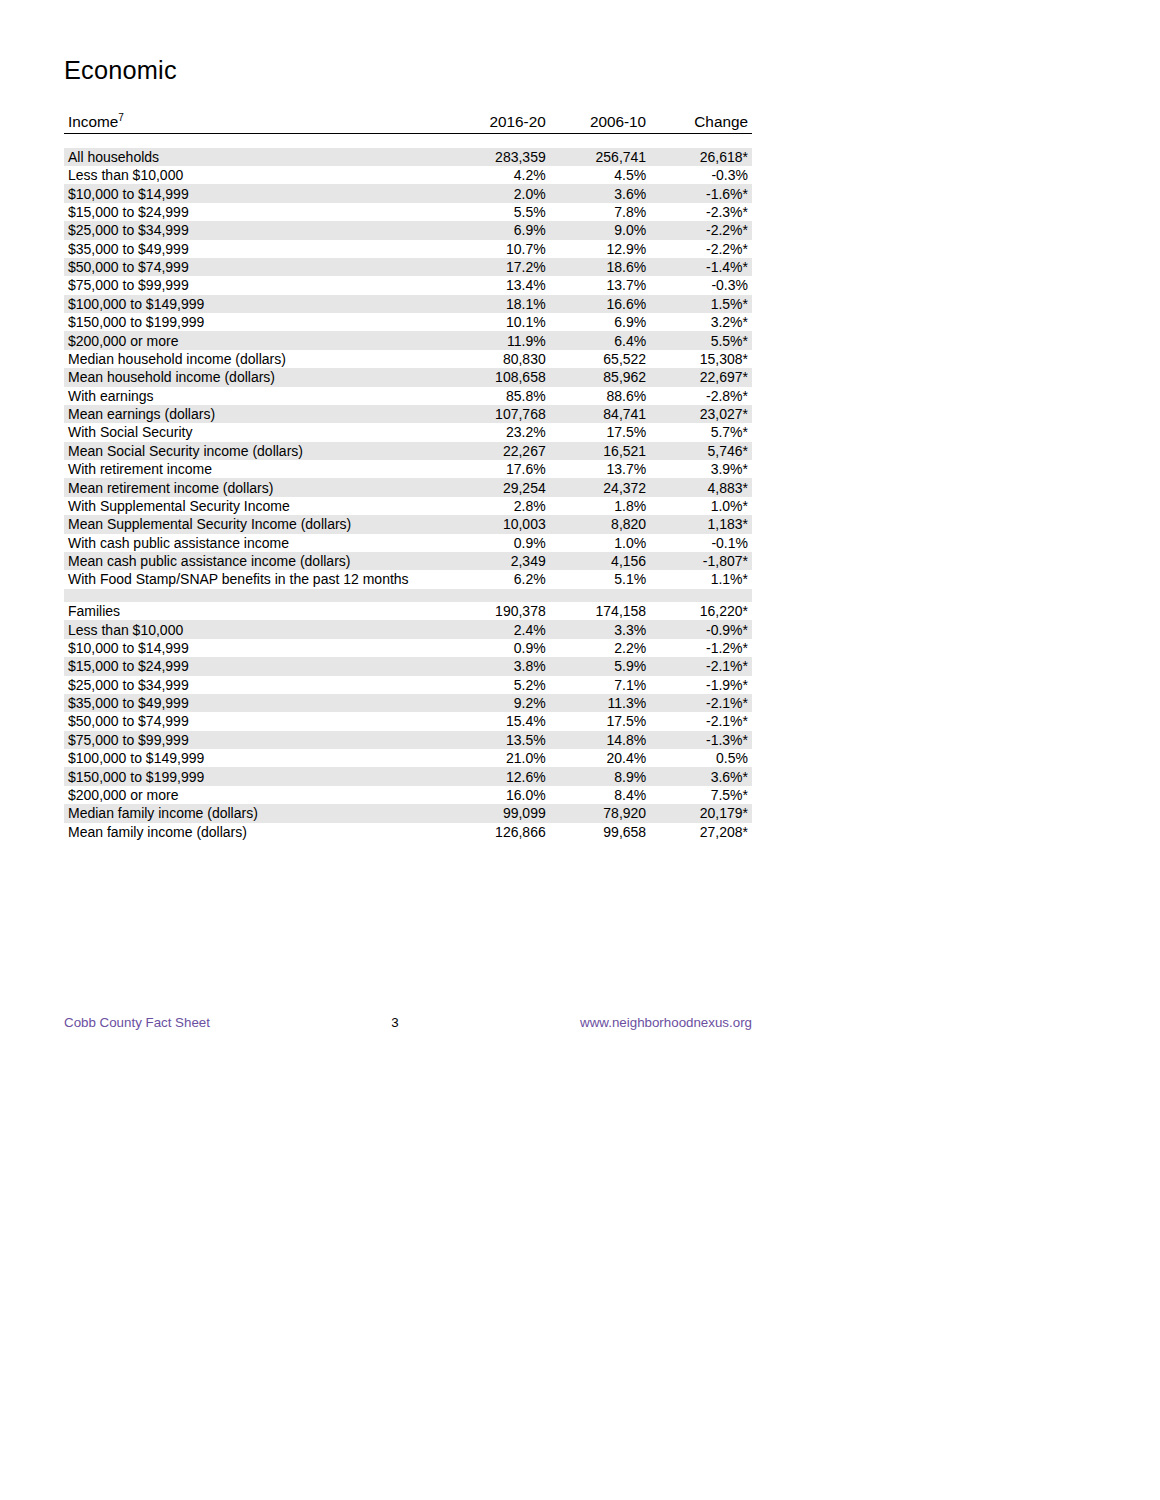Economic
| Income 7 | 2016-20 | 2006-10 | Change |
| --- | --- | --- | --- |
| All households | 283,359 | 256,741 | 26,618* |
| Less than $10,000 | 4.2% | 4.5% | -0.3% |
| $10,000 to $14,999 | 2.0% | 3.6% | -1.6%* |
| $15,000 to $24,999 | 5.5% | 7.8% | -2.3%* |
| $25,000 to $34,999 | 6.9% | 9.0% | -2.2%* |
| $35,000 to $49,999 | 10.7% | 12.9% | -2.2%* |
| $50,000 to $74,999 | 17.2% | 18.6% | -1.4%* |
| $75,000 to $99,999 | 13.4% | 13.7% | -0.3% |
| $100,000 to $149,999 | 18.1% | 16.6% | 1.5%* |
| $150,000 to $199,999 | 10.1% | 6.9% | 3.2%* |
| $200,000 or more | 11.9% | 6.4% | 5.5%* |
| Median household income (dollars) | 80,830 | 65,522 | 15,308* |
| Mean household income (dollars) | 108,658 | 85,962 | 22,697* |
| With earnings | 85.8% | 88.6% | -2.8%* |
| Mean earnings (dollars) | 107,768 | 84,741 | 23,027* |
| With Social Security | 23.2% | 17.5% | 5.7%* |
| Mean Social Security income (dollars) | 22,267 | 16,521 | 5,746* |
| With retirement income | 17.6% | 13.7% | 3.9%* |
| Mean retirement income (dollars) | 29,254 | 24,372 | 4,883* |
| With Supplemental Security Income | 2.8% | 1.8% | 1.0%* |
| Mean Supplemental Security Income (dollars) | 10,003 | 8,820 | 1,183* |
| With cash public assistance income | 0.9% | 1.0% | -0.1% |
| Mean cash public assistance income (dollars) | 2,349 | 4,156 | -1,807* |
| With Food Stamp/SNAP benefits in the past 12 months | 6.2% | 5.1% | 1.1%* |
| Families | 190,378 | 174,158 | 16,220* |
| Less than $10,000 | 2.4% | 3.3% | -0.9%* |
| $10,000 to $14,999 | 0.9% | 2.2% | -1.2%* |
| $15,000 to $24,999 | 3.8% | 5.9% | -2.1%* |
| $25,000 to $34,999 | 5.2% | 7.1% | -1.9%* |
| $35,000 to $49,999 | 9.2% | 11.3% | -2.1%* |
| $50,000 to $74,999 | 15.4% | 17.5% | -2.1%* |
| $75,000 to $99,999 | 13.5% | 14.8% | -1.3%* |
| $100,000 to $149,999 | 21.0% | 20.4% | 0.5% |
| $150,000 to $199,999 | 12.6% | 8.9% | 3.6%* |
| $200,000 or more | 16.0% | 8.4% | 7.5%* |
| Median family income (dollars) | 99,099 | 78,920 | 20,179* |
| Mean family income (dollars) | 126,866 | 99,658 | 27,208* |
Cobb County Fact Sheet www.neighborhoodnexus.org
3